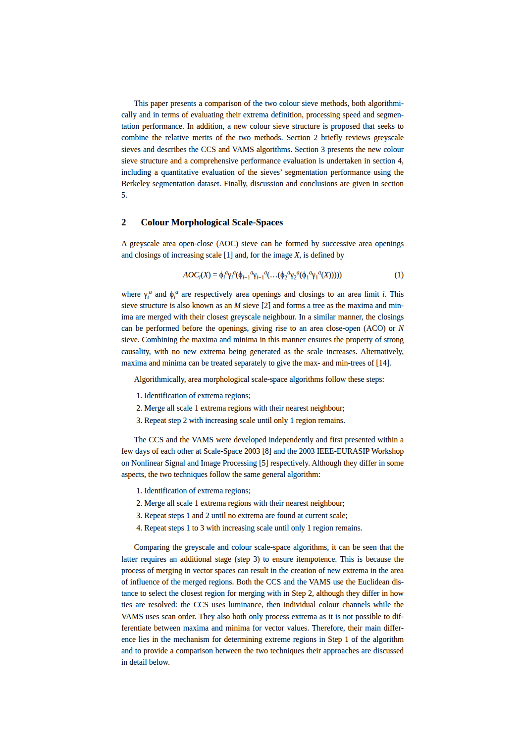This paper presents a comparison of the two colour sieve methods, both algorithmically and in terms of evaluating their extrema definition, processing speed and segmentation performance. In addition, a new colour sieve structure is proposed that seeks to combine the relative merits of the two methods. Section 2 briefly reviews greyscale sieves and describes the CCS and VAMS algorithms. Section 3 presents the new colour sieve structure and a comprehensive performance evaluation is undertaken in section 4, including a quantitative evaluation of the sieves’ segmentation performance using the Berkeley segmentation dataset. Finally, discussion and conclusions are given in section 5.
2 Colour Morphological Scale-Spaces
A greyscale area open-close (AOC) sieve can be formed by successive area openings and closings of increasing scale [1] and, for the image X, is defined by
AOCi(X) = ϕiaγia(ϕi−1aγi−1a(…(ϕ2aγ2a(ϕ1aγ1a(X))))) (1)
where γia and ϕia are respectively area openings and closings to an area limit i. This sieve structure is also known as an M sieve [2] and forms a tree as the maxima and minima are merged with their closest greyscale neighbour. In a similar manner, the closings can be performed before the openings, giving rise to an area close-open (ACO) or N sieve. Combining the maxima and minima in this manner ensures the property of strong causality, with no new extrema being generated as the scale increases. Alternatively, maxima and minima can be treated separately to give the max- and min-trees of [14].
Algorithmically, area morphological scale-space algorithms follow these steps:
Identification of extrema regions;
Merge all scale 1 extrema regions with their nearest neighbour;
Repeat step 2 with increasing scale until only 1 region remains.
The CCS and the VAMS were developed independently and first presented within a few days of each other at Scale-Space 2003 [8] and the 2003 IEEE-EURASIP Workshop on Nonlinear Signal and Image Processing [5] respectively. Although they differ in some aspects, the two techniques follow the same general algorithm:
Identification of extrema regions;
Merge all scale 1 extrema regions with their nearest neighbour;
Repeat steps 1 and 2 until no extrema are found at current scale;
Repeat steps 1 to 3 with increasing scale until only 1 region remains.
Comparing the greyscale and colour scale-space algorithms, it can be seen that the latter requires an additional stage (step 3) to ensure itempotence. This is because the process of merging in vector spaces can result in the creation of new extrema in the area of influence of the merged regions. Both the CCS and the VAMS use the Euclidean distance to select the closest region for merging with in Step 2, although they differ in how ties are resolved: the CCS uses luminance, then individual colour channels while the VAMS uses scan order. They also both only process extrema as it is not possible to differentiate between maxima and minima for vector values. Therefore, their main difference lies in the mechanism for determining extreme regions in Step 1 of the algorithm and to provide a comparison between the two techniques their approaches are discussed in detail below.